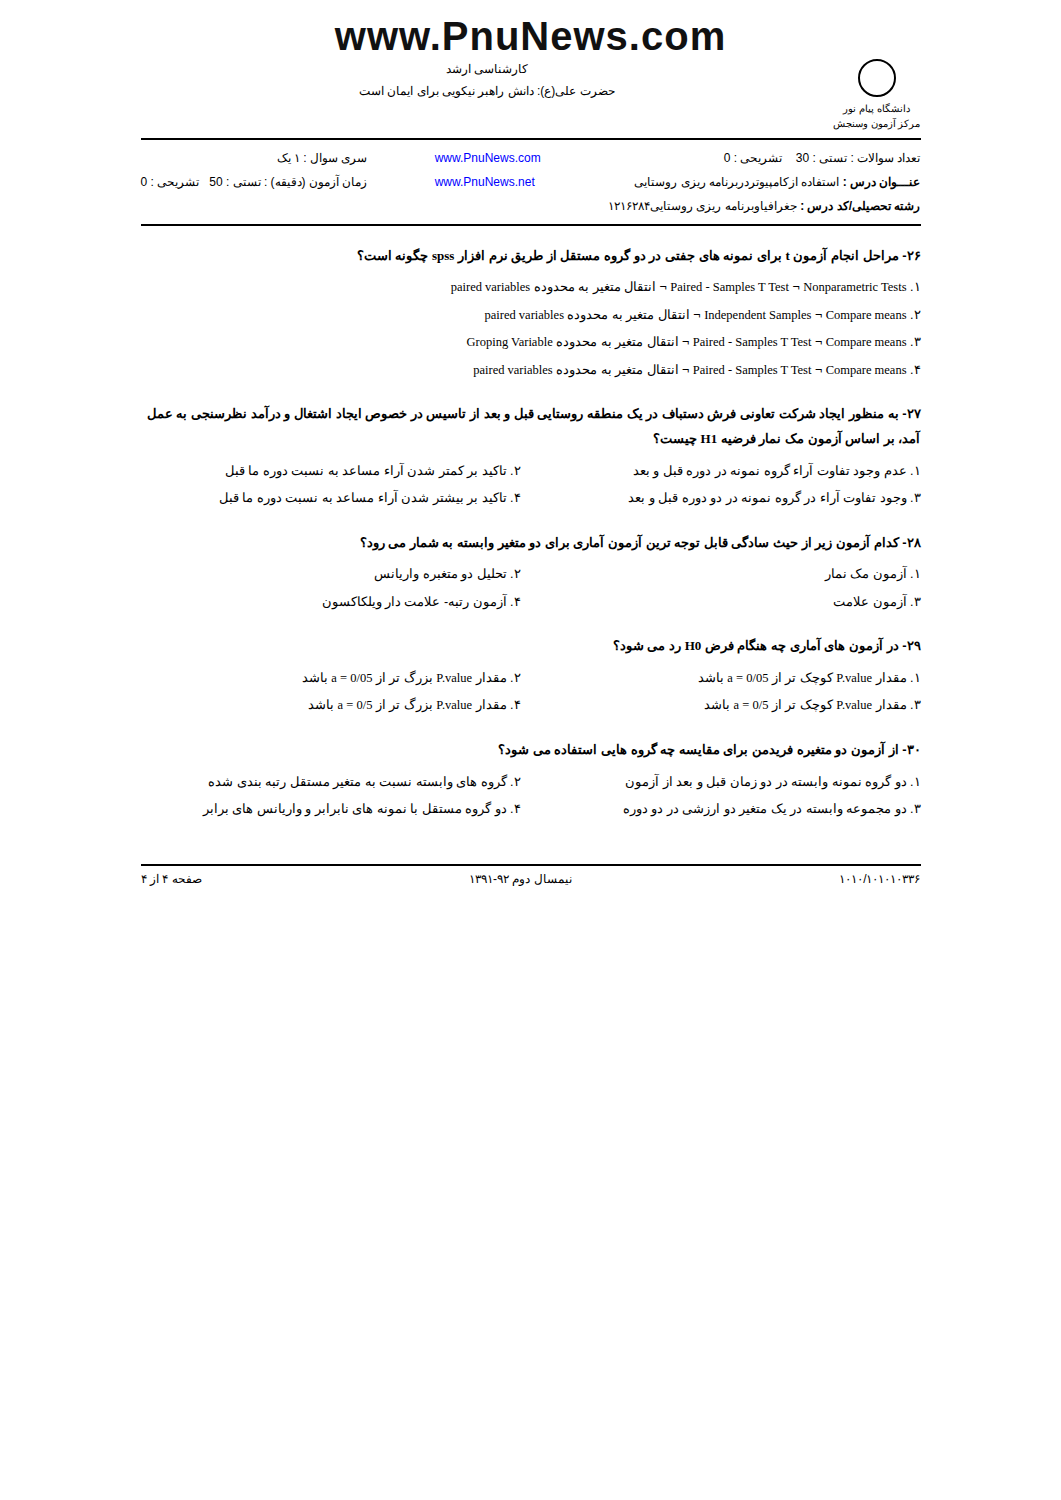www. PnuNews. com
دانشگاه پیام نور
مرکز آزمون وسنجش
کارشناسی ارشد
حضرت علی(ع): دانش راهبر نیکویی برای ایمان است
تعداد سوالات : تستی : 30 تشریحی : 0
عنـــوان درس : استفاده ازکامپیوتردربرنامه ریزی روستایی
رشته تحصیلی/کد درس : جغرافیاوبرنامه ریزی روستایی۱۲۱۶۲۸۴
www.PnuNews.com
www.PnuNews.net
سری سوال : ۱ یک
زمان آزمون (دقیقه) : تستی : 50 تشریحی : 0
۲۶- مراحل انجام آزمون t برای نمونه های جفتی در دو گروه مستقل از طریق نرم افزار spss چگونه است؟
۱. Nonparametric Tests ¬ Paired - Samples T Test ¬ انتقال متغیر به محدوده paired variables
۲. Compare means ¬ Independent Samples ¬ انتقال متغیر به محدوده paired variables
۳. Compare means ¬ Paired - Samples T Test ¬ انتقال متغیر به محدوده Groping Variable
۴. Compare means ¬ Paired - Samples T Test ¬ انتقال متغیر به محدوده paired variables
۲۷- به منظور ایجاد شرکت تعاونی فرش دستباف در یک منطقه روستایی قبل و بعد از تاسیس در خصوص ایجاد اشتغال و درآمد نظرسنجی به عمل آمد، بر اساس آزمون مک نمار فرضیه H1 چیست؟
۱. عدم وجود تفاوت آراء گروه نمونه در دوره قبل و بعد
۲. تاکید بر کمتر شدن آراء مساعد به نسبت دوره ما قبل
۳. وجود تفاوت آراء در گروه نمونه در دو دوره قبل و بعد
۴. تاکید بر بیشتر شدن آراء مساعد به نسبت دوره ما قبل
۲۸- کدام آزمون زیر از حیث سادگی قابل توجه ترین آزمون آماری برای دو متغیر وابسته به شمار می رود؟
۱. آزمون مک نمار
۲. تحلیل دو متغبره واریانس
۳. آزمون علامت
۴. آزمون رتبه- علامت دار ویلکاکسون
۲۹- در آزمون های آماری چه هنگام فرض H0 رد می شود؟
۱. مقدار P.value کوچک تر از a = 0/05 باشد
۲. مقدار P.value بزرگ تر از a = 0/05 باشد
۳. مقدار P.value کوچک تر از a = 0/5 باشد
۴. مقدار P.value بزرگ تر از a = 0/5 باشد
۳۰- از آزمون دو متغیره فریدمن برای مقایسه چه گروه هایی استفاده می شود؟
۱. دو گروه نمونه وابسته در دو زمان قبل و بعد از آزمون
۲. گروه های وابسته نسبت به متغیر مستقل رتبه بندی شده
۳. دو مجموعه وابسته در یک متغیر دو ارزشی در دو دوره
۴. دو گروه مستقل با نمونه های نابرابر و واریانس های برابر
۱۰۱۰/۱۰۱۰۱۰۳۳۶
نیمسال دوم ۹۲-۱۳۹۱
صفحه ۴ از ۴